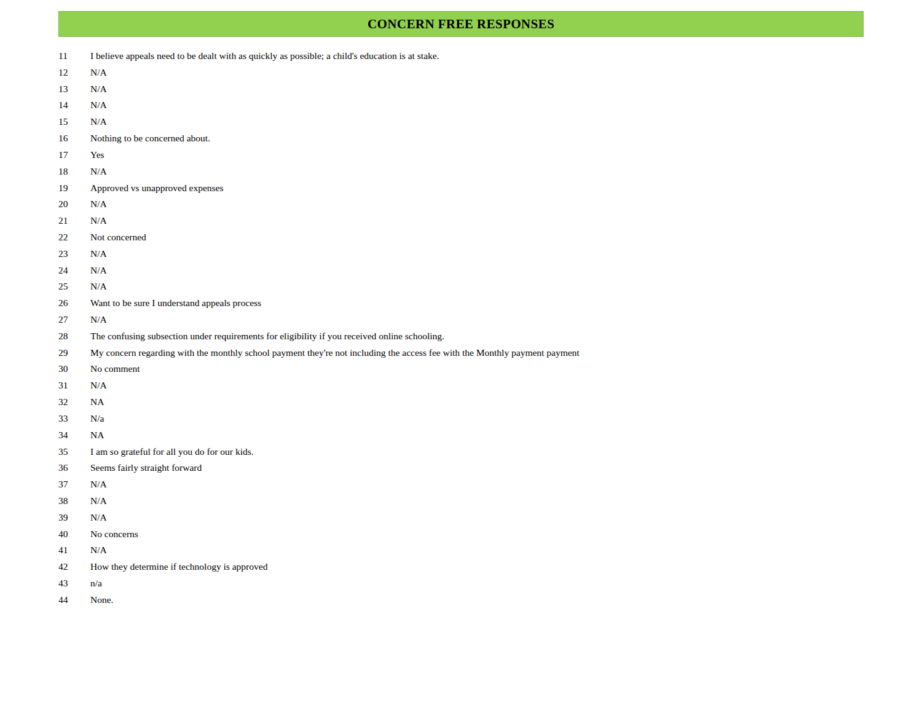CONCERN FREE RESPONSES
| 11 | I believe appeals need to be dealt with as quickly as possible; a child's education is at stake. |
| 12 | N/A |
| 13 | N/A |
| 14 | N/A |
| 15 | N/A |
| 16 | Nothing to be concerned about. |
| 17 | Yes |
| 18 | N/A |
| 19 | Approved vs unapproved expenses |
| 20 | N/A |
| 21 | N/A |
| 22 | Not concerned |
| 23 | N/A |
| 24 | N/A |
| 25 | N/A |
| 26 | Want to be sure I understand appeals process |
| 27 | N/A |
| 28 | The confusing subsection under requirements for eligibility if you received online schooling. |
| 29 | My concern regarding with the monthly school payment they're not including the access fee with the Monthly payment payment |
| 30 | No comment |
| 31 | N/A |
| 32 | NA |
| 33 | N/a |
| 34 | NA |
| 35 | I am so grateful for all you do for our kids. |
| 36 | Seems fairly straight forward |
| 37 | N/A |
| 38 | N/A |
| 39 | N/A |
| 40 | No concerns |
| 41 | N/A |
| 42 | How they determine if technology is approved |
| 43 | n/a |
| 44 | None. |